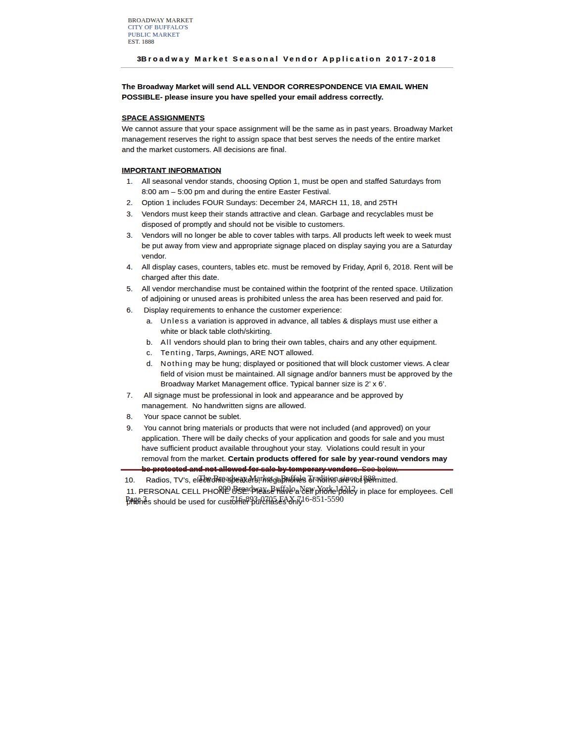BROADWAY MARKET
CITY OF BUFFALO'S
PUBLIC MARKET
EST. 1888
3 Broadway Market Seasonal Vendor Application 2017-2018
The Broadway Market will send ALL VENDOR CORRESPONDENCE VIA EMAIL WHEN POSSIBLE- please insure you have spelled your email address correctly.
SPACE ASSIGNMENTS
We cannot assure that your space assignment will be the same as in past years. Broadway Market management reserves the right to assign space that best serves the needs of the entire market and the market customers. All decisions are final.
IMPORTANT INFORMATION
1. All seasonal vendor stands, choosing Option 1, must be open and staffed Saturdays from 8:00 am – 5:00 pm and during the entire Easter Festival.
2. Option 1 includes FOUR Sundays: December 24, MARCH 11, 18, and 25TH
3. Vendors must keep their stands attractive and clean. Garbage and recyclables must be disposed of promptly and should not be visible to customers.
3. Vendors will no longer be able to cover tables with tarps. All products left week to week must be put away from view and appropriate signage placed on display saying you are a Saturday vendor.
4. All display cases, counters, tables etc. must be removed by Friday, April 6, 2018. Rent will be charged after this date.
5. All vendor merchandise must be contained within the footprint of the rented space. Utilization of adjoining or unused areas is prohibited unless the area has been reserved and paid for.
6. Display requirements to enhance the customer experience:
a. Unless a variation is approved in advance, all tables & displays must use either a white or black table cloth/skirting.
b. All vendors should plan to bring their own tables, chairs and any other equipment.
c. Tenting, Tarps, Awnings, ARE NOT allowed.
d. Nothing may be hung; displayed or positioned that will block customer views. A clear field of vision must be maintained. All signage and/or banners must be approved by the Broadway Market Management office. Typical banner size is 2’ x 6’.
7. All signage must be professional in look and appearance and be approved by management. No handwritten signs are allowed.
8. Your space cannot be sublet.
9. You cannot bring materials or products that were not included (and approved) on your application. There will be daily checks of your application and goods for sale and you must have sufficient product available throughout your stay. Violations could result in your removal from the market. Certain products offered for sale by year-round vendors may be protected and not allowed for sale by temporary vendors. See below.
10. Radios, TV’s, electronic speakers, megaphones or horns are not permitted.
11. PERSONAL CELL PHONE USE: Please have a cell phone policy in place for employees. Cell phones should be used for customer purchases only
The Broadway Market a Buffalo Tradition since 1888
999 Broadway, Buffalo, New York 14212
716-893-0705 FAX 716-851-5590
Page 3